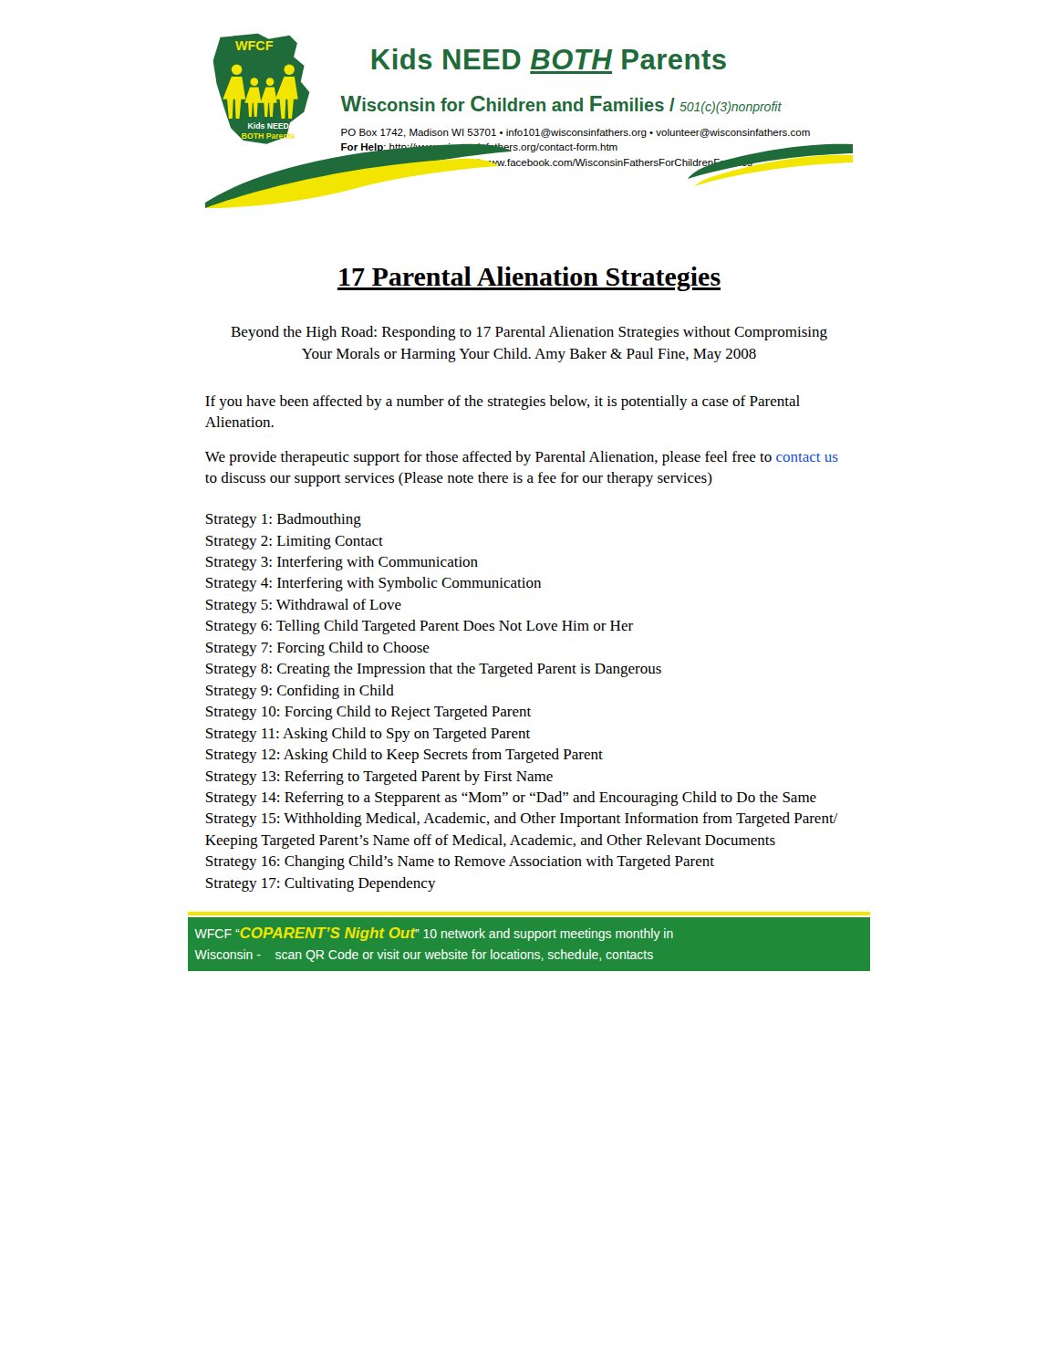WFCF Kids NEED BOTH Parents
Kids NEED BOTH Parents
Wisconsin for Children and Families / 501(c)(3)nonprofit
PO Box 1742, Madison WI 53701 • info101@wisconsinfathers.org • volunteer@wisconsinfathers.com
For Help: http://www.wisconsinfathers.org/contact-form.htm
www.wisconsinfathers.org / www.facebook.com/WisconsinFathersForChildrenFamilies
17 Parental Alienation Strategies
Beyond the High Road: Responding to 17 Parental Alienation Strategies without Compromising Your Morals or Harming Your Child. Amy Baker & Paul Fine, May 2008
If you have been affected by a number of the strategies below, it is potentially a case of Parental Alienation.
We provide therapeutic support for those affected by Parental Alienation, please feel free to contact us to discuss our support services (Please note there is a fee for our therapy services)
Strategy 1: Badmouthing
Strategy 2: Limiting Contact
Strategy 3: Interfering with Communication
Strategy 4: Interfering with Symbolic Communication
Strategy 5: Withdrawal of Love
Strategy 6: Telling Child Targeted Parent Does Not Love Him or Her
Strategy 7: Forcing Child to Choose
Strategy 8: Creating the Impression that the Targeted Parent is Dangerous
Strategy 9: Confiding in Child
Strategy 10: Forcing Child to Reject Targeted Parent
Strategy 11: Asking Child to Spy on Targeted Parent
Strategy 12: Asking Child to Keep Secrets from Targeted Parent
Strategy 13: Referring to Targeted Parent by First Name
Strategy 14: Referring to a Stepparent as “Mom” or “Dad” and Encouraging Child to Do the Same
Strategy 15: Withholding Medical, Academic, and Other Important Information from Targeted Parent/ Keeping Targeted Parent’s Name off of Medical, Academic, and Other Relevant Documents
Strategy 16: Changing Child’s Name to Remove Association with Targeted Parent
Strategy 17: Cultivating Dependency
WFCF “COPARENT’S Night Out” 10 network and support meetings monthly in
Wisconsin - scan QR Code or visit our website for locations, schedule, contacts